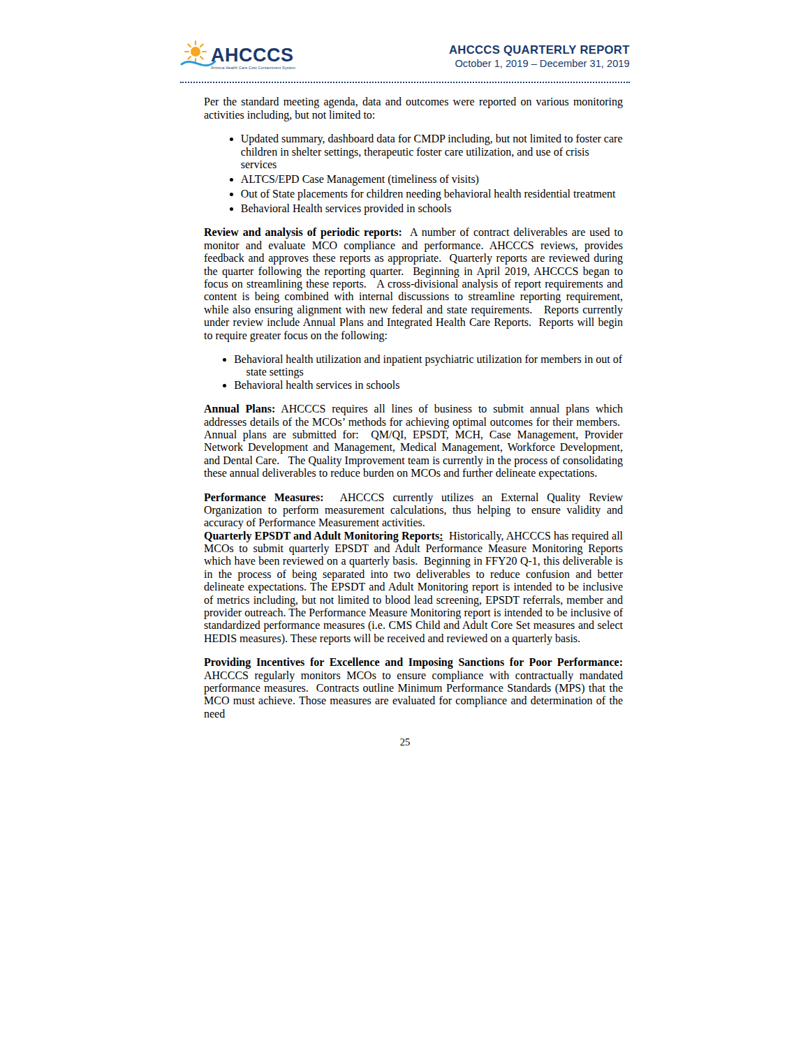AHCCCS Arizona Health Care Cost Containment System
AHCCCS QUARTERLY REPORT
October 1, 2019 – December 31, 2019
Per the standard meeting agenda, data and outcomes were reported on various monitoring activities including, but not limited to:
Updated summary, dashboard data for CMDP including, but not limited to foster care children in shelter settings, therapeutic foster care utilization, and use of crisis services
ALTCS/EPD Case Management (timeliness of visits)
Out of State placements for children needing behavioral health residential treatment
Behavioral Health services provided in schools
Review and analysis of periodic reports: A number of contract deliverables are used to monitor and evaluate MCO compliance and performance. AHCCCS reviews, provides feedback and approves these reports as appropriate. Quarterly reports are reviewed during the quarter following the reporting quarter. Beginning in April 2019, AHCCCS began to focus on streamlining these reports. A cross-divisional analysis of report requirements and content is being combined with internal discussions to streamline reporting requirement, while also ensuring alignment with new federal and state requirements. Reports currently under review include Annual Plans and Integrated Health Care Reports. Reports will begin to require greater focus on the following:
Behavioral health utilization and inpatient psychiatric utilization for members in out of state settings
Behavioral health services in schools
Annual Plans: AHCCCS requires all lines of business to submit annual plans which addresses details of the MCOs’ methods for achieving optimal outcomes for their members. Annual plans are submitted for: QM/QI, EPSDT, MCH, Case Management, Provider Network Development and Management, Medical Management, Workforce Development, and Dental Care. The Quality Improvement team is currently in the process of consolidating these annual deliverables to reduce burden on MCOs and further delineate expectations.
Performance Measures: AHCCCS currently utilizes an External Quality Review Organization to perform measurement calculations, thus helping to ensure validity and accuracy of Performance Measurement activities.
Quarterly EPSDT and Adult Monitoring Reports: Historically, AHCCCS has required all MCOs to submit quarterly EPSDT and Adult Performance Measure Monitoring Reports which have been reviewed on a quarterly basis. Beginning in FFY20 Q-1, this deliverable is in the process of being separated into two deliverables to reduce confusion and better delineate expectations. The EPSDT and Adult Monitoring report is intended to be inclusive of metrics including, but not limited to blood lead screening, EPSDT referrals, member and provider outreach. The Performance Measure Monitoring report is intended to be inclusive of standardized performance measures (i.e. CMS Child and Adult Core Set measures and select HEDIS measures). These reports will be received and reviewed on a quarterly basis.
Providing Incentives for Excellence and Imposing Sanctions for Poor Performance: AHCCCS regularly monitors MCOs to ensure compliance with contractually mandated performance measures. Contracts outline Minimum Performance Standards (MPS) that the MCO must achieve. Those measures are evaluated for compliance and determination of the need
25